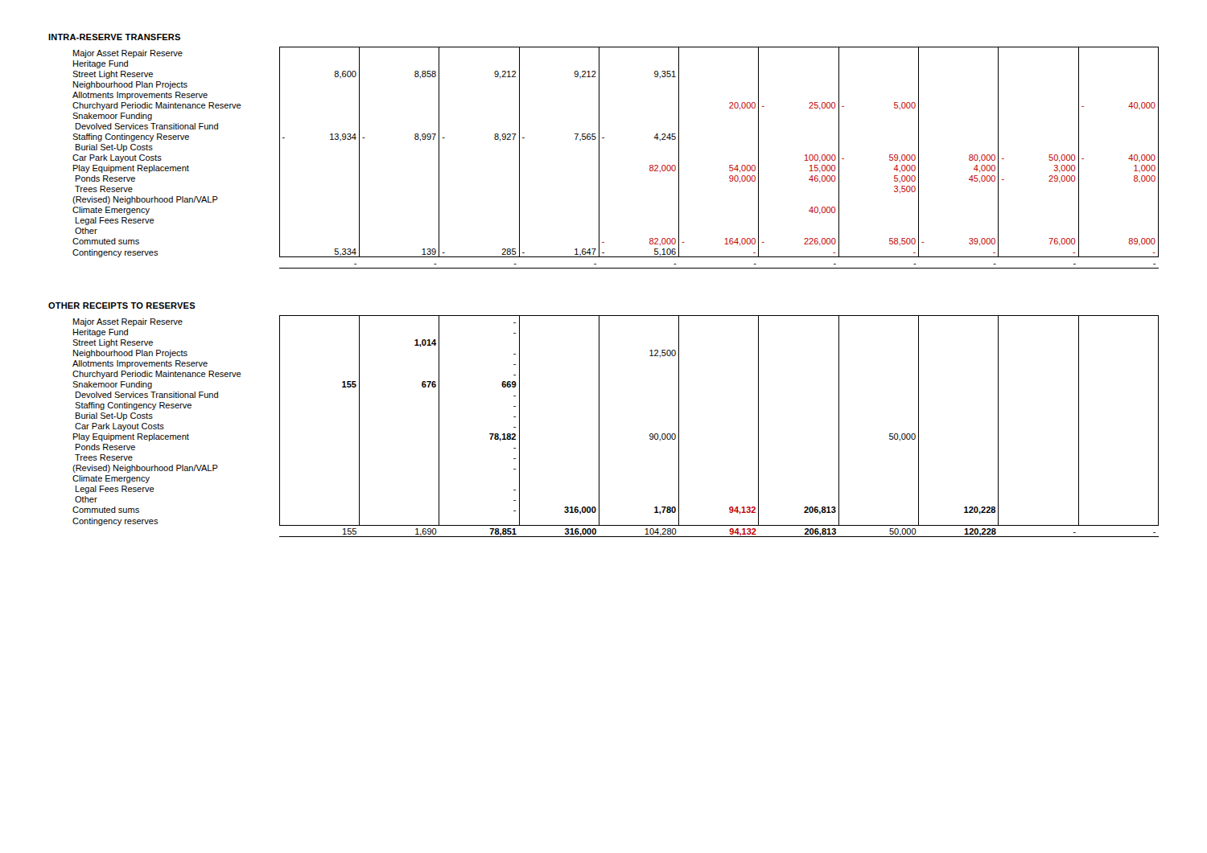INTRA-RESERVE TRANSFERS
| Major Asset Repair Reserve | | | | | | | | | | | |
| Heritage Fund | | | | | | | | | | | |
| Street Light Reserve | 8,600 | 8,858 | 9,212 | 9,212 | 9,351 | | | | | | |
| Neighbourhood Plan Projects | | | | | | | | | | | |
| Allotments Improvements Reserve | | | | | | | | | | | |
| Churchyard Periodic Maintenance Reserve | | | | | | 20,000 | 25,000 | 5,000 | | | 40,000 |
| Snakemoor Funding | | | | | | | | | | | |
| Devolved Services Transitional Fund | | | | | | | | | | | |
| Staffing Contingency Reserve | 13,934 | 8,997 | 8,927 | 7,565 | 4,245 | | | | | | |
| Burial Set-Up Costs | | | | | | | | | | | |
| Car Park Layout Costs | | | | | | | 100,000 | 59,000 | 80,000 | 50,000 | 40,000 |
| Play Equipment Replacement | | | | | 82,000 | 54,000 | 15,000 | 4,000 | 4,000 | 3,000 | 1,000 |
| Ponds Reserve | | | | | | 90,000 | 46,000 | 5,000 | 45,000 | 29,000 | 8,000 |
| Trees Reserve | | | | | | | | 3,500 | | | |
| (Revised) Neighbourhood Plan/VALP | | | | | | | | | | | |
| Climate Emergency | | | | | | | 40,000 | | | | |
| Legal Fees Reserve | | | | | | | | | | | |
| Other | | | | | | | | | | | |
| Commuted sums | | | | | 82,000 | 164,000 | 226,000 | 58,500 | 39,000 | 76,000 | 89,000 |
| Contingency reserves | 5,334 | 139 | 285 | 1,647 | 5,106 | - | - | - | - | - | - |
| | - | - | - | - | - | - | - | - | - | - | - |
OTHER RECEIPTS TO RESERVES
| Major Asset Repair Reserve | | | - | | | | | | | | |
| Heritage Fund | | | - | | | | | | | | |
| Street Light Reserve | | 1,014 | | | | | | | | | |
| Neighbourhood Plan Projects | | | - | | 12,500 | | | | | | |
| Allotments Improvements Reserve | | | - | | | | | | | | |
| Churchyard Periodic Maintenance Reserve | | | - | | | | | | | | |
| Snakemoor Funding | 155 | 676 | 669 | | | | | | | | |
| Devolved Services Transitional Fund | | | - | | | | | | | | |
| Staffing Contingency Reserve | | | - | | | | | | | | |
| Burial Set-Up Costs | | | - | | | | | | | | |
| Car Park Layout Costs | | | - | | | | | | | | |
| Play Equipment Replacement | | | 78,182 | | 90,000 | | | 50,000 | | | |
| Ponds Reserve | | | - | | | | | | | | |
| Trees Reserve | | | - | | | | | | | | |
| (Revised) Neighbourhood Plan/VALP | | | - | | | | | | | | |
| Climate Emergency | | | | | | | | | | | |
| Legal Fees Reserve | | | - | | | | | | | | |
| Other | | | - | | | | | | | | |
| Commuted sums | | | - | 316,000 | 1,780 | 94,132 | 206,813 | | 120,228 | | |
| Contingency reserves | | | | | | | | | | | |
| | 155 | 1,690 | 78,851 | 316,000 | 104,280 | 94,132 | 206,813 | 50,000 | 120,228 | - | - |